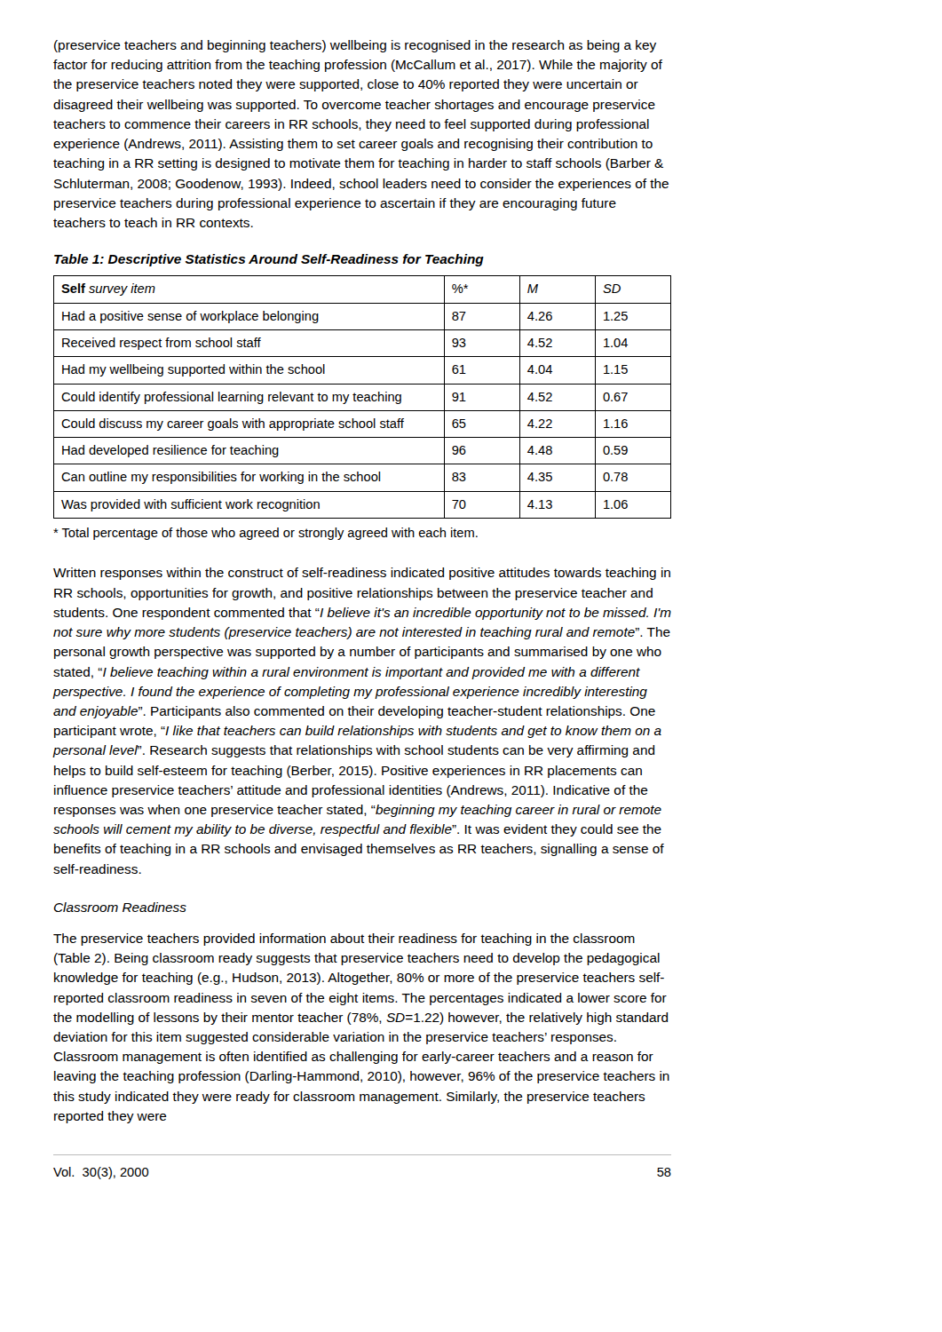(preservice teachers and beginning teachers) wellbeing is recognised in the research as being a key factor for reducing attrition from the teaching profession (McCallum et al., 2017). While the majority of the preservice teachers noted they were supported, close to 40% reported they were uncertain or disagreed their wellbeing was supported. To overcome teacher shortages and encourage preservice teachers to commence their careers in RR schools, they need to feel supported during professional experience (Andrews, 2011). Assisting them to set career goals and recognising their contribution to teaching in a RR setting is designed to motivate them for teaching in harder to staff schools (Barber & Schluterman, 2008; Goodenow, 1993). Indeed, school leaders need to consider the experiences of the preservice teachers during professional experience to ascertain if they are encouraging future teachers to teach in RR contexts.
Table 1: Descriptive Statistics Around Self-Readiness for Teaching
| Self survey item | %* | M | SD |
| --- | --- | --- | --- |
| Had a positive sense of workplace belonging | 87 | 4.26 | 1.25 |
| Received respect from school staff | 93 | 4.52 | 1.04 |
| Had my wellbeing supported within the school | 61 | 4.04 | 1.15 |
| Could identify professional learning relevant to my teaching | 91 | 4.52 | 0.67 |
| Could discuss my career goals with appropriate school staff | 65 | 4.22 | 1.16 |
| Had developed resilience for teaching | 96 | 4.48 | 0.59 |
| Can outline my responsibilities for working in the school | 83 | 4.35 | 0.78 |
| Was provided with sufficient work recognition | 70 | 4.13 | 1.06 |
* Total percentage of those who agreed or strongly agreed with each item.
Written responses within the construct of self-readiness indicated positive attitudes towards teaching in RR schools, opportunities for growth, and positive relationships between the preservice teacher and students. One respondent commented that “I believe it's an incredible opportunity not to be missed. I'm not sure why more students (preservice teachers) are not interested in teaching rural and remote”. The personal growth perspective was supported by a number of participants and summarised by one who stated, “I believe teaching within a rural environment is important and provided me with a different perspective. I found the experience of completing my professional experience incredibly interesting and enjoyable”. Participants also commented on their developing teacher-student relationships. One participant wrote, “I like that teachers can build relationships with students and get to know them on a personal level”. Research suggests that relationships with school students can be very affirming and helps to build self-esteem for teaching (Berber, 2015). Positive experiences in RR placements can influence preservice teachers’ attitude and professional identities (Andrews, 2011). Indicative of the responses was when one preservice teacher stated, “beginning my teaching career in rural or remote schools will cement my ability to be diverse, respectful and flexible”. It was evident they could see the benefits of teaching in a RR schools and envisaged themselves as RR teachers, signalling a sense of self-readiness.
Classroom Readiness
The preservice teachers provided information about their readiness for teaching in the classroom (Table 2). Being classroom ready suggests that preservice teachers need to develop the pedagogical knowledge for teaching (e.g., Hudson, 2013). Altogether, 80% or more of the preservice teachers self-reported classroom readiness in seven of the eight items. The percentages indicated a lower score for the modelling of lessons by their mentor teacher (78%, SD=1.22) however, the relatively high standard deviation for this item suggested considerable variation in the preservice teachers’ responses. Classroom management is often identified as challenging for early-career teachers and a reason for leaving the teaching profession (Darling-Hammond, 2010), however, 96% of the preservice teachers in this study indicated they were ready for classroom management. Similarly, the preservice teachers reported they were
Vol. 30(3), 2000 58